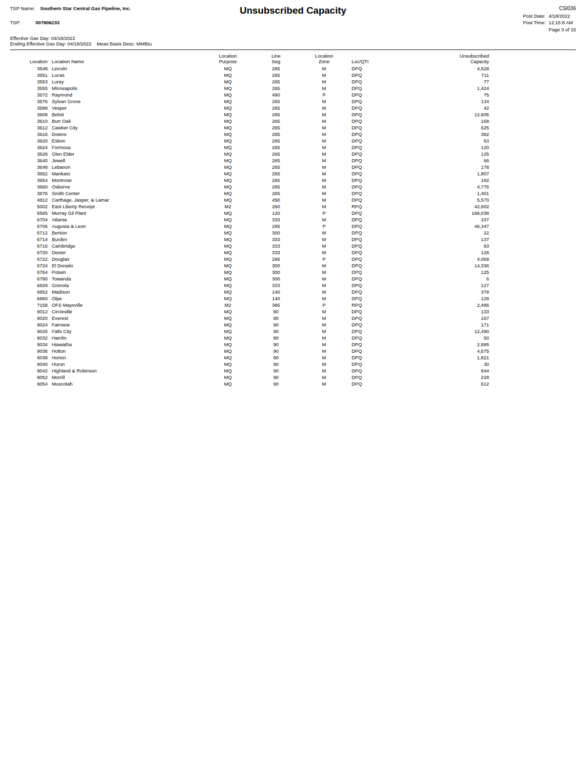| TSP Name: Southern Star Central Gas Pipeline, Inc. TSP: 007906233 | Unsubscribed Capacity | CSI036 / Post Date: / 4/18/2022 / / Post Time: / 12:15:8 AM / / / Page 3 of 15 / |
| Effective Gas Day: 04/18/2022 |
| Ending Effective Gas Day: 04/19/2022 Meas Basis Desc: MMBtu |
| Location | Location Name | Location Purpose | Line Seg | Location Zone | Loc/QTI | Unsubscribed Capacity | |
| --- | --- | --- | --- | --- | --- | --- | --- |
| 3548 | Lincoln | MQ | 265 | M | DPQ | 4,528 | |
| 3551 | Lucas | MQ | 265 | M | DPQ | 711 | |
| 3553 | Luray | MQ | 265 | M | DPQ | 77 | |
| 3555 | Minneapolis | MQ | 265 | M | DPQ | 1,424 | |
| 3572 | Raymond | MQ | 490 | P | DPQ | 75 | |
| 3576 | Sylvan Grove | MQ | 265 | M | DPQ | 134 | |
| 3588 | Vesper | MQ | 265 | M | DPQ | 42 | |
| 3608 | Beloit | MQ | 265 | M | DPQ | 12,605 | |
| 3610 | Burr Oak | MQ | 265 | M | DPQ | 168 | |
| 3612 | Cawker City | MQ | 265 | M | DPQ | 625 | |
| 3616 | Downs | MQ | 265 | M | DPQ | 382 | |
| 3620 | Esbon | MQ | 265 | M | DPQ | 63 | |
| 3624 | Formosa | MQ | 265 | M | DPQ | 120 | |
| 3628 | Glen Elder | MQ | 265 | M | DPQ | 125 | |
| 3640 | Jewell | MQ | 265 | M | DPQ | 66 | |
| 3648 | Lebanon | MQ | 265 | M | DPQ | 178 | |
| 3652 | Mankato | MQ | 265 | M | DPQ | 1,807 | |
| 3654 | Montrose | MQ | 265 | M | DPQ | 192 | |
| 3660 | Osborne | MQ | 265 | M | DPQ | 4,776 | |
| 3676 | Smith Center | MQ | 265 | M | DPQ | 1,401 | |
| 4812 | Carthage, Jasper, & Lamar | MQ | 450 | M | DPQ | 5,570 | |
| 5002 | East Liberty Receipt | M2 | 260 | M | RPQ | 42,602 | |
| 6565 | Murray Gil Plant | MQ | 120 | P | DPQ | 166,038 | |
| 6704 | Atlanta | MQ | 333 | M | DPQ | 107 | |
| 6706 | Augusta & Leon | MQ | 295 | P | DPQ | 46,347 | |
| 6712 | Benton | MQ | 300 | M | DPQ | 22 | |
| 6714 | Burden | MQ | 333 | M | DPQ | 137 | |
| 6716 | Cambridge | MQ | 333 | M | DPQ | 83 | |
| 6720 | Dexter | MQ | 333 | M | DPQ | 128 | |
| 6722 | Douglas | MQ | 295 | P | DPQ | 4,069 | |
| 6724 | El Dorado | MQ | 300 | M | DPQ | 14,336 | |
| 6764 | Potwin | MQ | 300 | M | DPQ | 125 | |
| 6780 | Towanda | MQ | 300 | M | DPQ | 6 | |
| 6828 | Grenola | MQ | 333 | M | DPQ | 127 | |
| 6852 | Madison | MQ | 140 | M | DPQ | 379 | |
| 6860 | Olpe | MQ | 140 | M | DPQ | 129 | |
| 7158 | OFS Maysville | M2 | 385 | P | RPQ | 2,486 | |
| 9012 | Circleville | MQ | 90 | M | DPQ | 133 | |
| 9020 | Everest | MQ | 90 | M | DPQ | 167 | |
| 9024 | Fairview | MQ | 90 | M | DPQ | 171 | |
| 9026 | Falls City | MQ | 90 | M | DPQ | 12,490 | |
| 9032 | Hamlin | MQ | 90 | M | DPQ | 50 | |
| 9034 | Hiawatha | MQ | 90 | M | DPQ | 2,895 | |
| 9036 | Holton | MQ | 90 | M | DPQ | 4,675 | |
| 9038 | Horton | MQ | 90 | M | DPQ | 1,821 | |
| 9040 | Huron | MQ | 90 | M | DPQ | 30 | |
| 9042 | Highland & Robinson | MQ | 90 | M | DPQ | 844 | |
| 9052 | Morrill | MQ | 90 | M | DPQ | 228 | |
| 9054 | Muscotah | MQ | 90 | M | DPQ | 612 | |